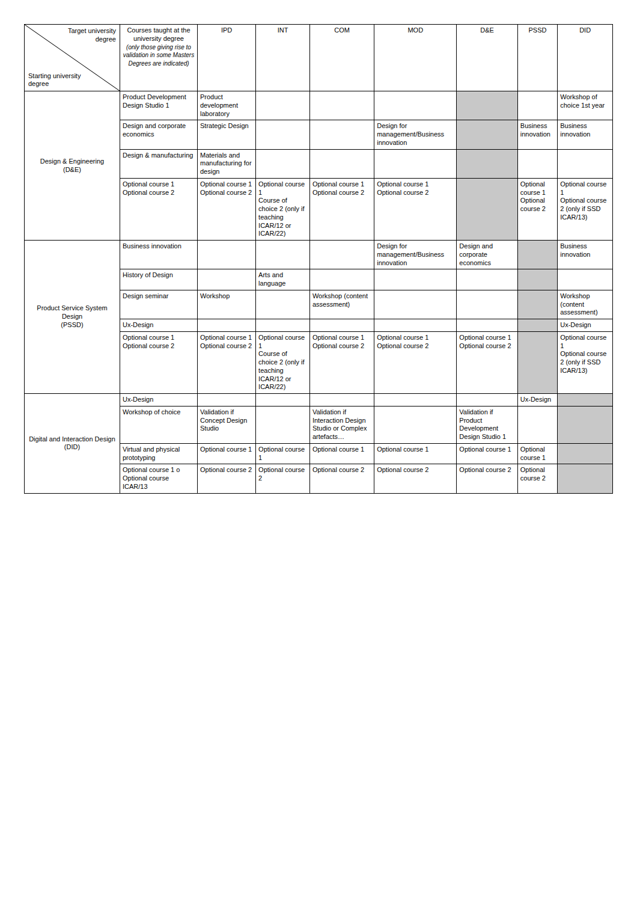| Target university degree Starting university degree | Courses taught at the university degree (only those giving rise to validation in some Masters Degrees are indicated) | IPD | INT | COM | MOD | D&E | PSSD | DID |
| --- | --- | --- | --- | --- | --- | --- | --- | --- |
| Design & Engineering (D&E) | Product Development Design Studio 1 | Product development laboratory | | | | | | Workshop of choice 1st year |
| Design and corporate economics | Strategic Design | | | Design for management/Business innovation | | Business innovation | Business innovation |
| Design & manufacturing | Materials and manufacturing for design | | | | | | |
| Optional course 1 Optional course 2 | Optional course 1 Optional course 2 | Optional course 1 Course of choice 2 (only if teaching ICAR/12 or ICAR/22) | Optional course 1 Optional course 2 | Optional course 1 Optional course 2 | | Optional course 1 Optional course 2 | Optional course 1 Optional course 2 (only if SSD ICAR/13) |
| Product Service System Design (PSSD) | Business innovation | | | | Design for management/Business innovation | Design and corporate economics | | Business innovation |
| History of Design | | Arts and language | | | | | |
| Design seminar | Workshop | | Workshop (content assessment) | | | | Workshop (content assessment) |
| Ux-Design | | | | | | | Ux-Design |
| Optional course 1 Optional course 2 | Optional course 1 Optional course 2 | Optional course 1 Course of choice 2 (only if teaching ICAR/12 or ICAR/22) | Optional course 1 Optional course 2 | Optional course 1 Optional course 2 | Optional course 1 Optional course 2 | | Optional course 1 Optional course 2 (only if SSD ICAR/13) |
| Digital and Interaction Design (DID) | Ux-Design | | | | | | Ux-Design | |
| Workshop of choice | Validation if Concept Design Studio | | Validation if Interaction Design Studio or Complex artefacts… | | Validation if Product Development Design Studio 1 | | |
| Virtual and physical prototyping | Optional course 1 | Optional course 1 | Optional course 1 | Optional course 1 | Optional course 1 | Optional course 1 | |
| Optional course 1 o Optional course ICAR/13 | Optional course 2 | Optional course 2 | Optional course 2 | Optional course 2 | Optional course 2 | Optional course 2 | |